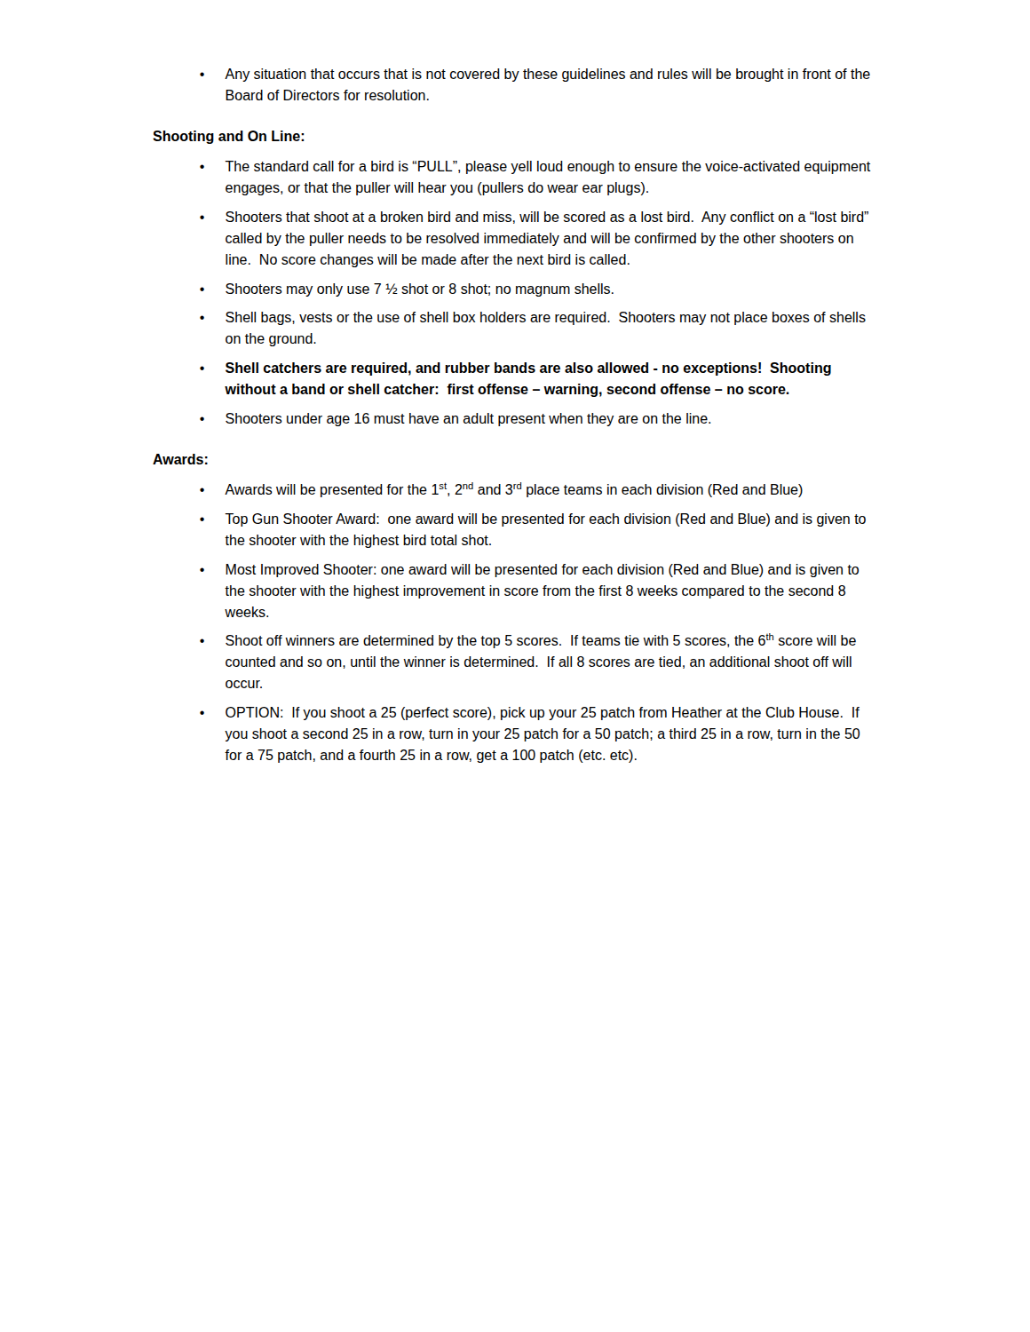Any situation that occurs that is not covered by these guidelines and rules will be brought in front of the Board of Directors for resolution.
Shooting and On Line:
The standard call for a bird is “PULL”, please yell loud enough to ensure the voice-activated equipment engages, or that the puller will hear you (pullers do wear ear plugs).
Shooters that shoot at a broken bird and miss, will be scored as a lost bird. Any conflict on a “lost bird” called by the puller needs to be resolved immediately and will be confirmed by the other shooters on line. No score changes will be made after the next bird is called.
Shooters may only use 7 ½ shot or 8 shot; no magnum shells.
Shell bags, vests or the use of shell box holders are required. Shooters may not place boxes of shells on the ground.
Shell catchers are required, and rubber bands are also allowed - no exceptions! Shooting without a band or shell catcher: first offense – warning, second offense – no score.
Shooters under age 16 must have an adult present when they are on the line.
Awards:
Awards will be presented for the 1st, 2nd and 3rd place teams in each division (Red and Blue)
Top Gun Shooter Award: one award will be presented for each division (Red and Blue) and is given to the shooter with the highest bird total shot.
Most Improved Shooter: one award will be presented for each division (Red and Blue) and is given to the shooter with the highest improvement in score from the first 8 weeks compared to the second 8 weeks.
Shoot off winners are determined by the top 5 scores. If teams tie with 5 scores, the 6th score will be counted and so on, until the winner is determined. If all 8 scores are tied, an additional shoot off will occur.
OPTION: If you shoot a 25 (perfect score), pick up your 25 patch from Heather at the Club House. If you shoot a second 25 in a row, turn in your 25 patch for a 50 patch; a third 25 in a row, turn in the 50 for a 75 patch, and a fourth 25 in a row, get a 100 patch (etc. etc).